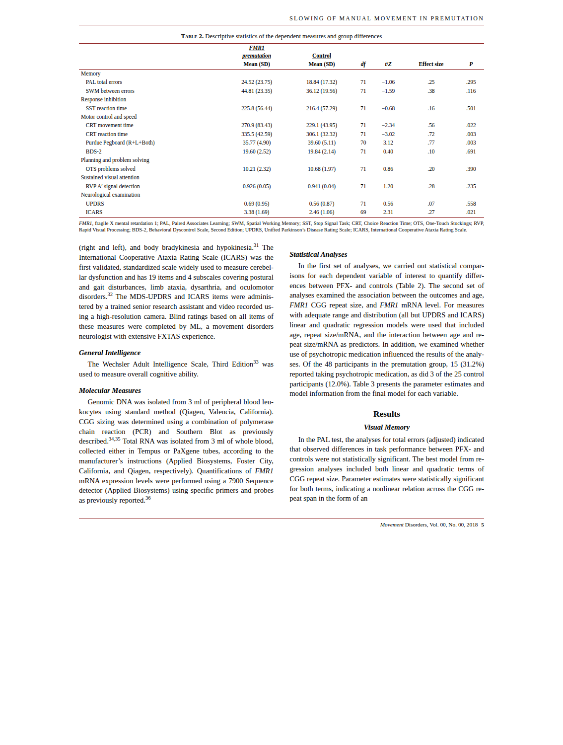Slowing of Manual Movement in Premutation
Table 2. Descriptive statistics of the dependent measures and group differences
| | FMR1 premutation | Control | | | | |
| --- | --- | --- | --- | --- | --- | --- |
| | Mean (SD) | Mean (SD) | df | t / Z | Effect size | P |
| Memory | | | | | | |
| PAL total errors | 24.52 (23.75) | 18.84 (17.32) | 71 | −1.06 | .25 | .295 |
| SWM between errors | 44.81 (23.35) | 36.12 (19.56) | 71 | −1.59 | .38 | .116 |
| Response inhibition | | | | | | |
| SST reaction time | 225.8 (56.44) | 216.4 (57.29) | 71 | −0.68 | .16 | .501 |
| Motor control and speed | | | | | | |
| CRT movement time | 270.9 (83.43) | 229.1 (43.95) | 71 | −2.34 | .56 | .022 |
| CRT reaction time | 335.5 (42.59) | 306.1 (32.32) | 71 | −3.02 | .72 | .003 |
| Purdue Pegboard (R+L+Both) | 35.77 (4.90) | 39.60 (5.11) | 70 | 3.12 | .77 | .003 |
| BDS-2 | 19.60 (2.52) | 19.84 (2.14) | 71 | 0.40 | .10 | .691 |
| Planning and problem solving | | | | | | |
| OTS problems solved | 10.21 (2.32) | 10.68 (1.97) | 71 | 0.86 | .20 | .390 |
| Sustained visual attention | | | | | | |
| RVP A′ signal detection | 0.926 (0.05) | 0.941 (0.04) | 71 | 1.20 | .28 | .235 |
| Neurological examination | | | | | | |
| UPDRS | 0.69 (0.95) | 0.56 (0.87) | 71 | 0.56 | .07 | .558 |
| ICARS | 3.38 (1.69) | 2.46 (1.06) | 69 | 2.31 | .27 | .021 |
FMR1, fragile X mental retardation 1; PAL, Paired Associates Learning; SWM, Spatial Working Memory; SST, Stop Signal Task; CRT, Choice Reaction Time; OTS, One-Touch Stockings; RVP, Rapid Visual Processing; BDS-2, Behavioral Dyscontrol Scale, Second Edition; UPDRS, Unified Parkinson’s Disease Rating Scale; ICARS, International Cooperative Ataxia Rating Scale.
(right and left), and body bradykinesia and hypokinesia.31 The International Cooperative Ataxia Rating Scale (ICARS) was the first validated, standardized scale widely used to measure cerebellar dysfunction and has 19 items and 4 subscales covering postural and gait disturbances, limb ataxia, dysarthria, and oculomotor disorders.32 The MDS-UPDRS and ICARS items were administered by a trained senior research assistant and video recorded using a high-resolution camera. Blind ratings based on all items of these measures were completed by ML, a movement disorders neurologist with extensive FXTAS experience.
General Intelligence
The Wechsler Adult Intelligence Scale, Third Edition33 was used to measure overall cognitive ability.
Molecular Measures
Genomic DNA was isolated from 3 ml of peripheral blood leukocytes using standard method (Qiagen, Valencia, California). CGG sizing was determined using a combination of polymerase chain reaction (PCR) and Southern Blot as previously described.34,35 Total RNA was isolated from 3 ml of whole blood, collected either in Tempus or PaXgene tubes, according to the manufacturer’s instructions (Applied Biosystems, Foster City, California, and Qiagen, respectively). Quantifications of FMR1 mRNA expression levels were performed using a 7900 Sequence detector (Applied Biosystems) using specific primers and probes as previously reported.36
Statistical Analyses
In the first set of analyses, we carried out statistical comparisons for each dependent variable of interest to quantify differences between PFX- and controls (Table 2). The second set of analyses examined the association between the outcomes and age, FMR1 CGG repeat size, and FMR1 mRNA level. For measures with adequate range and distribution (all but UPDRS and ICARS) linear and quadratic regression models were used that included age, repeat size/mRNA, and the interaction between age and repeat size/mRNA as predictors. In addition, we examined whether use of psychotropic medication influenced the results of the analyses. Of the 48 participants in the premutation group, 15 (31.2%) reported taking psychotropic medication, as did 3 of the 25 control participants (12.0%). Table 3 presents the parameter estimates and model information from the final model for each variable.
Results
Visual Memory
In the PAL test, the analyses for total errors (adjusted) indicated that observed differences in task performance between PFX- and controls were not statistically significant. The best model from regression analyses included both linear and quadratic terms of CGG repeat size. Parameter estimates were statistically significant for both terms, indicating a nonlinear relation across the CGG repeat span in the form of an
Movement Disorders, Vol. 00, No. 00, 20185